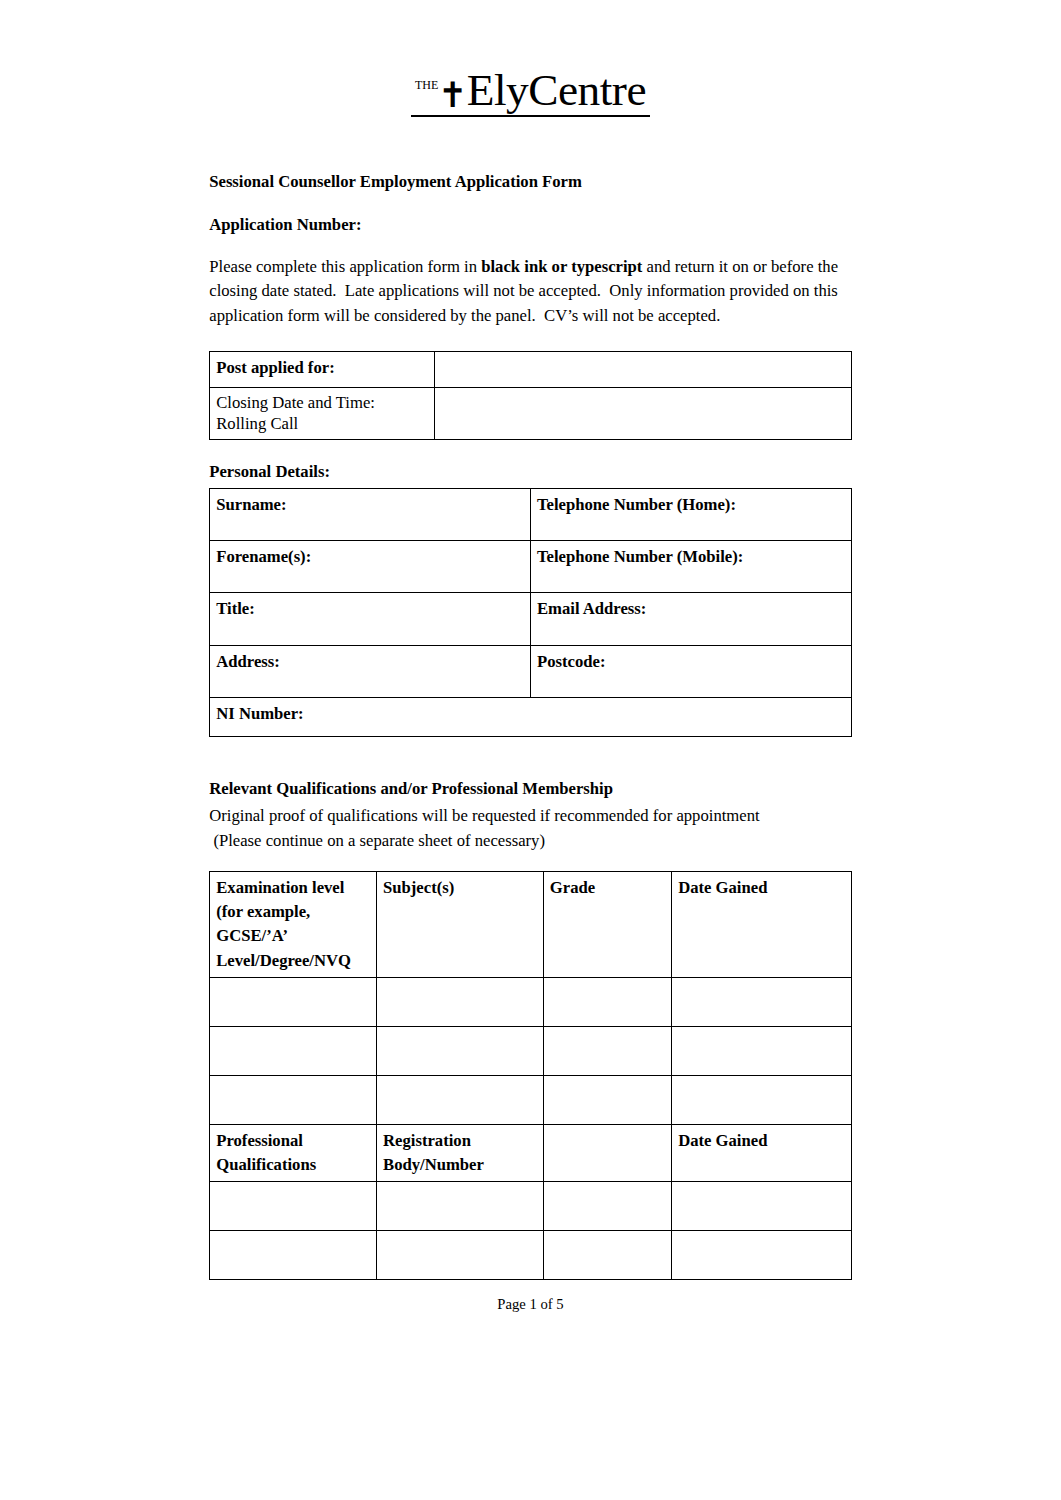THE✝ElyCentre
Sessional Counsellor Employment Application Form
Application Number:
Please complete this application form in black ink or typescript and return it on or before the closing date stated. Late applications will not be accepted. Only information provided on this application form will be considered by the panel. CV’s will not be accepted.
| Post applied for: | |
| Closing Date and Time: Rolling Call | |
Personal Details:
| Surname: | Telephone Number (Home): |
| Forename(s): | Telephone Number (Mobile): |
| Title: | Email Address: |
| Address: | Postcode: |
| NI Number: |
Relevant Qualifications and/or Professional Membership
Original proof of qualifications will be requested if recommended for appointment
(Please continue on a separate sheet of necessary)
| Examination level (for example, GCSE/’A’ Level/Degree/NVQ | Subject(s) | Grade | Date Gained |
| Professional Qualifications | Registration Body/Number | | Date Gained |
Page 1 of 5